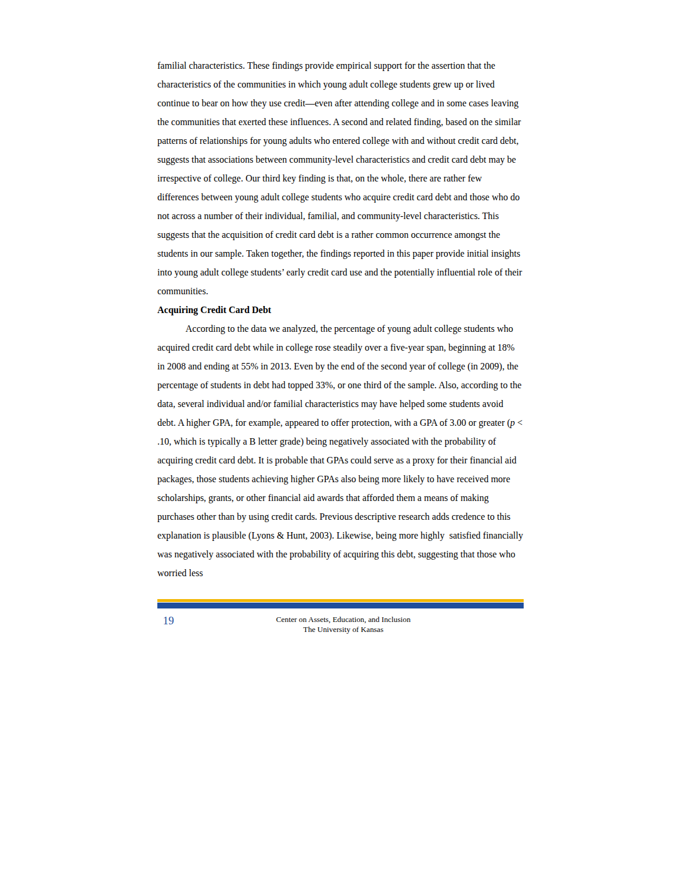familial characteristics. These findings provide empirical support for the assertion that the characteristics of the communities in which young adult college students grew up or lived continue to bear on how they use credit—even after attending college and in some cases leaving the communities that exerted these influences. A second and related finding, based on the similar patterns of relationships for young adults who entered college with and without credit card debt, suggests that associations between community-level characteristics and credit card debt may be irrespective of college. Our third key finding is that, on the whole, there are rather few differences between young adult college students who acquire credit card debt and those who do not across a number of their individual, familial, and community-level characteristics. This suggests that the acquisition of credit card debt is a rather common occurrence amongst the students in our sample. Taken together, the findings reported in this paper provide initial insights into young adult college students’ early credit card use and the potentially influential role of their communities.
Acquiring Credit Card Debt
According to the data we analyzed, the percentage of young adult college students who acquired credit card debt while in college rose steadily over a five-year span, beginning at 18% in 2008 and ending at 55% in 2013. Even by the end of the second year of college (in 2009), the percentage of students in debt had topped 33%, or one third of the sample. Also, according to the data, several individual and/or familial characteristics may have helped some students avoid debt. A higher GPA, for example, appeared to offer protection, with a GPA of 3.00 or greater (p < .10, which is typically a B letter grade) being negatively associated with the probability of acquiring credit card debt. It is probable that GPAs could serve as a proxy for their financial aid packages, those students achieving higher GPAs also being more likely to have received more scholarships, grants, or other financial aid awards that afforded them a means of making purchases other than by using credit cards. Previous descriptive research adds credence to this explanation is plausible (Lyons & Hunt, 2003). Likewise, being more highly satisfied financially was negatively associated with the probability of acquiring this debt, suggesting that those who worried less
19
Center on Assets, Education, and Inclusion
The University of Kansas